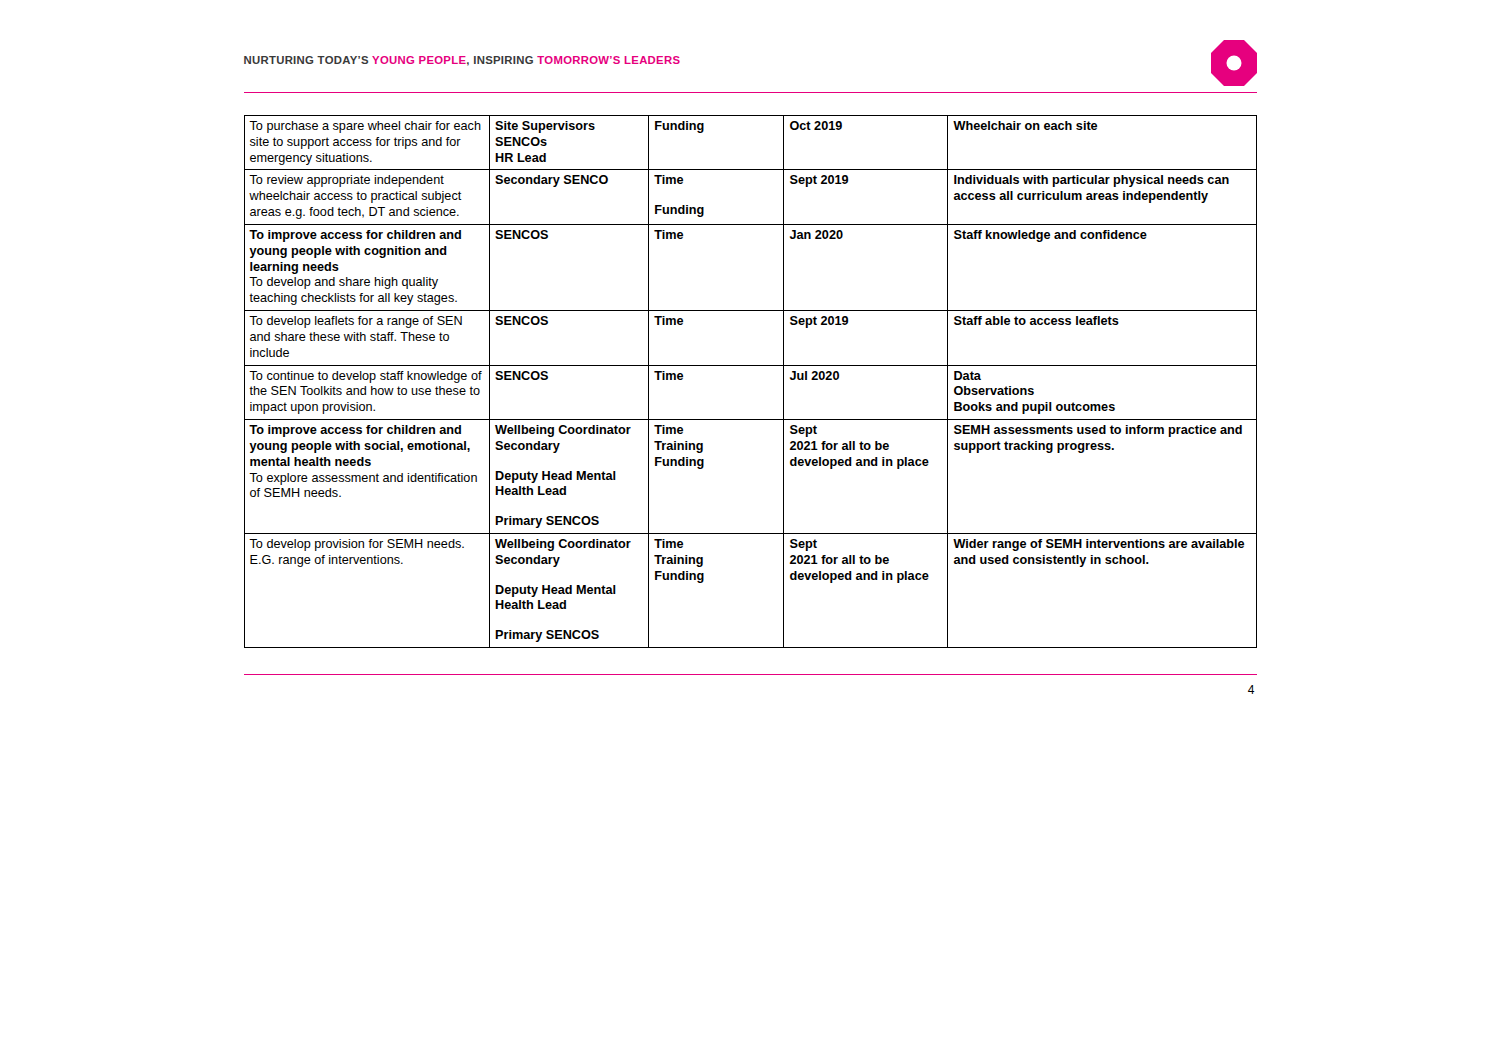NURTURING TODAY’S YOUNG PEOPLE, INSPIRING TOMORROW’S LEADERS
| To purchase a spare wheel chair for each site to support access for trips and for emergency situations. | Site Supervisors SENCOs HR Lead | Funding | Oct 2019 | Wheelchair on each site |
| To review appropriate independent wheelchair access to practical subject areas e.g. food tech, DT and science. | Secondary SENCO | Time Funding | Sept 2019 | Individuals with particular physical needs can access all curriculum areas independently |
| To improve access for children and young people with cognition and learning needs To develop and share high quality teaching checklists for all key stages. | SENCOS | Time | Jan 2020 | Staff knowledge and confidence |
| To develop leaflets for a range of SEN and share these with staff. These to include | SENCOS | Time | Sept 2019 | Staff able to access leaflets |
| To continue to develop staff knowledge of the SEN Toolkits and how to use these to impact upon provision. | SENCOS | Time | Jul 2020 | Data Observations Books and pupil outcomes |
| To improve access for children and young people with social, emotional, mental health needs To explore assessment and identification of SEMH needs. | Wellbeing Coordinator Secondary Deputy Head Mental Health Lead Primary SENCOS | Time Training Funding | Sept 2021 for all to be developed and in place | SEMH assessments used to inform practice and support tracking progress. |
| To develop provision for SEMH needs. E.G. range of interventions. | Wellbeing Coordinator Secondary Deputy Head Mental Health Lead Primary SENCOS | Time Training Funding | Sept 2021 for all to be developed and in place | Wider range of SEMH interventions are available and used consistently in school. |
4